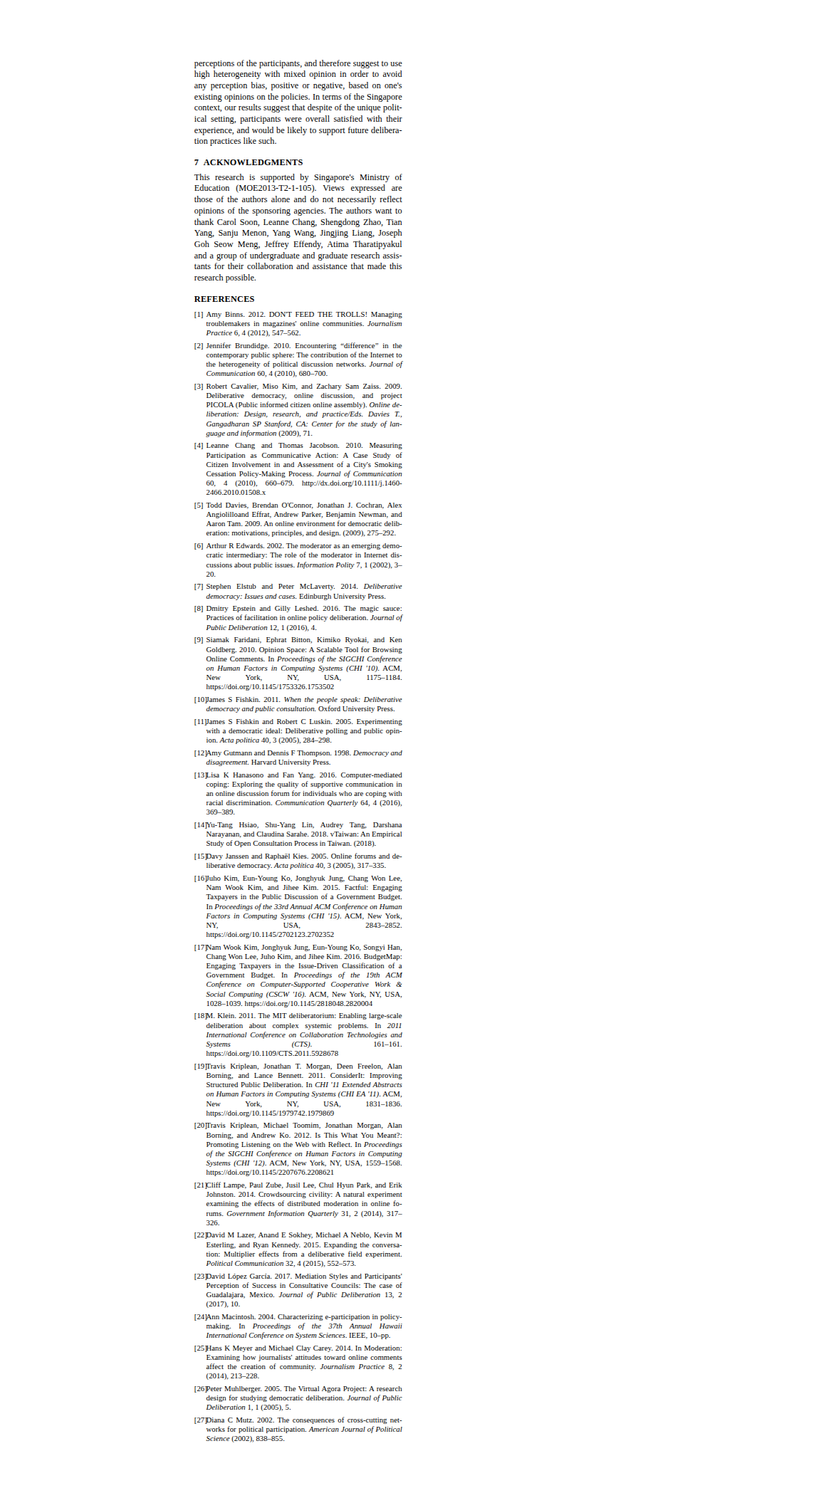perceptions of the participants, and therefore suggest to use high heterogeneity with mixed opinion in order to avoid any perception bias, positive or negative, based on one's existing opinions on the policies. In terms of the Singapore context, our results suggest that despite of the unique political setting, participants were overall satisfied with their experience, and would be likely to support future deliberation practices like such.
7 ACKNOWLEDGMENTS
This research is supported by Singapore's Ministry of Education (MOE2013-T2-1-105). Views expressed are those of the authors alone and do not necessarily reflect opinions of the sponsoring agencies. The authors want to thank Carol Soon, Leanne Chang, Shengdong Zhao, Tian Yang, Sanju Menon, Yang Wang, Jingjing Liang, Joseph Goh Seow Meng, Jeffrey Effendy, Atima Tharatipyakul and a group of undergraduate and graduate research assistants for their collaboration and assistance that made this research possible.
REFERENCES
Amy Binns. 2012. DON'T FEED THE TROLLS! Managing troublemakers in magazines' online communities. Journalism Practice 6, 4 (2012), 547–562.
Jennifer Brundidge. 2010. Encountering “difference” in the contemporary public sphere: The contribution of the Internet to the heterogeneity of political discussion networks. Journal of Communication 60, 4 (2010), 680–700.
Robert Cavalier, Miso Kim, and Zachary Sam Zaiss. 2009. Deliberative democracy, online discussion, and project PICOLA (Public informed citizen online assembly). Online deliberation: Design, research, and practice/Eds. Davies T., Gangadharan SP Stanford, CA: Center for the study of language and information (2009), 71.
Leanne Chang and Thomas Jacobson. 2010. Measuring Participation as Communicative Action: A Case Study of Citizen Involvement in and Assessment of a City's Smoking Cessation Policy-Making Process. Journal of Communication 60, 4 (2010), 660–679. http://dx.doi.org/10.1111/j.1460-2466.2010.01508.x
Todd Davies, Brendan O'Connor, Jonathan J. Cochran, Alex Angiolilloand Effrat, Andrew Parker, Benjamin Newman, and Aaron Tam. 2009. An online environment for democratic deliberation: motivations, principles, and design. (2009), 275–292.
Arthur R Edwards. 2002. The moderator as an emerging democratic intermediary: The role of the moderator in Internet discussions about public issues. Information Polity 7, 1 (2002), 3–20.
Stephen Elstub and Peter McLaverty. 2014. Deliberative democracy: Issues and cases. Edinburgh University Press.
Dmitry Epstein and Gilly Leshed. 2016. The magic sauce: Practices of facilitation in online policy deliberation. Journal of Public Deliberation 12, 1 (2016), 4.
Siamak Faridani, Ephrat Bitton, Kimiko Ryokai, and Ken Goldberg. 2010. Opinion Space: A Scalable Tool for Browsing Online Comments. In Proceedings of the SIGCHI Conference on Human Factors in Computing Systems (CHI '10). ACM, New York, NY, USA, 1175–1184. https://doi.org/10.1145/1753326.1753502
James S Fishkin. 2011. When the people speak: Deliberative democracy and public consultation. Oxford University Press.
James S Fishkin and Robert C Luskin. 2005. Experimenting with a democratic ideal: Deliberative polling and public opinion. Acta politica 40, 3 (2005), 284–298.
Amy Gutmann and Dennis F Thompson. 1998. Democracy and disagreement. Harvard University Press.
Lisa K Hanasono and Fan Yang. 2016. Computer-mediated coping: Exploring the quality of supportive communication in an online discussion forum for individuals who are coping with racial discrimination. Communication Quarterly 64, 4 (2016), 369–389.
Yu-Tang Hsiao, Shu-Yang Lin, Audrey Tang, Darshana Narayanan, and Claudina Sarahe. 2018. vTaiwan: An Empirical Study of Open Consultation Process in Taiwan. (2018).
Davy Janssen and Raphaël Kies. 2005. Online forums and deliberative democracy. Acta política 40, 3 (2005), 317–335.
Juho Kim, Eun-Young Ko, Jonghyuk Jung, Chang Won Lee, Nam Wook Kim, and Jihee Kim. 2015. Factful: Engaging Taxpayers in the Public Discussion of a Government Budget. In Proceedings of the 33rd Annual ACM Conference on Human Factors in Computing Systems (CHI '15). ACM, New York, NY, USA, 2843–2852. https://doi.org/10.1145/2702123.2702352
Nam Wook Kim, Jonghyuk Jung, Eun-Young Ko, Songyi Han, Chang Won Lee, Juho Kim, and Jihee Kim. 2016. BudgetMap: Engaging Taxpayers in the Issue-Driven Classification of a Government Budget. In Proceedings of the 19th ACM Conference on Computer-Supported Cooperative Work & Social Computing (CSCW '16). ACM, New York, NY, USA, 1028–1039. https://doi.org/10.1145/2818048.2820004
M. Klein. 2011. The MIT deliberatorium: Enabling large-scale deliberation about complex systemic problems. In 2011 International Conference on Collaboration Technologies and Systems (CTS). 161–161. https://doi.org/10.1109/CTS.2011.5928678
Travis Kriplean, Jonathan T. Morgan, Deen Freelon, Alan Borning, and Lance Bennett. 2011. ConsiderIt: Improving Structured Public Deliberation. In CHI '11 Extended Abstracts on Human Factors in Computing Systems (CHI EA '11). ACM, New York, NY, USA, 1831–1836. https://doi.org/10.1145/1979742.1979869
Travis Kriplean, Michael Toomim, Jonathan Morgan, Alan Borning, and Andrew Ko. 2012. Is This What You Meant?: Promoting Listening on the Web with Reflect. In Proceedings of the SIGCHI Conference on Human Factors in Computing Systems (CHI '12). ACM, New York, NY, USA, 1559–1568. https://doi.org/10.1145/2207676.2208621
Cliff Lampe, Paul Zube, Jusil Lee, Chul Hyun Park, and Erik Johnston. 2014. Crowdsourcing civility: A natural experiment examining the effects of distributed moderation in online forums. Government Information Quarterly 31, 2 (2014), 317–326.
David M Lazer, Anand E Sokhey, Michael A Neblo, Kevin M Esterling, and Ryan Kennedy. 2015. Expanding the conversation: Multiplier effects from a deliberative field experiment. Political Communication 32, 4 (2015), 552–573.
David López García. 2017. Mediation Styles and Participants' Perception of Success in Consultative Councils: The case of Guadalajara, Mexico. Journal of Public Deliberation 13, 2 (2017), 10.
Ann Macintosh. 2004. Characterizing e-participation in policy-making. In Proceedings of the 37th Annual Hawaii International Conference on System Sciences. IEEE, 10–pp.
Hans K Meyer and Michael Clay Carey. 2014. In Moderation: Examining how journalists' attitudes toward online comments affect the creation of community. Journalism Practice 8, 2 (2014), 213–228.
Peter Muhlberger. 2005. The Virtual Agora Project: A research design for studying democratic deliberation. Journal of Public Deliberation 1, 1 (2005), 5.
Diana C Mutz. 2002. The consequences of cross-cutting networks for political participation. American Journal of Political Science (2002), 838–855.